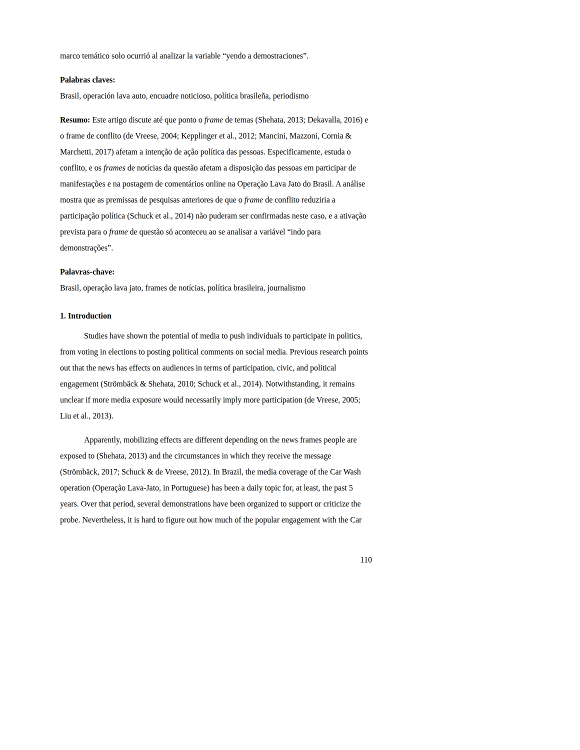marco temático solo ocurrió al analizar la variable “yendo a demostraciones”.
Palabras claves:
Brasil, operación lava auto, encuadre noticioso, política brasileña, periodismo
Resumo: Este artigo discute até que ponto o frame de temas (Shehata, 2013; Dekavalla, 2016) e o frame de conflito (de Vreese, 2004; Kepplinger et al., 2012; Mancini, Mazzoni, Cornia & Marchetti, 2017) afetam a intenção de ação política das pessoas. Especificamente, estuda o conflito, e os frames de notícias da questão afetam a disposição das pessoas em participar de manifestações e na postagem de comentários online na Operação Lava Jato do Brasil. A análise mostra que as premissas de pesquisas anteriores de que o frame de conflito reduziria a participação política (Schuck et al., 2014) não puderam ser confirmadas neste caso, e a ativação prevista para o frame de questão só aconteceu ao se analisar a variável “indo para demonstrações”.
Palavras-chave:
Brasil, operação lava jato, frames de notícias, política brasileira, journalismo
1. Introduction
Studies have shown the potential of media to push individuals to participate in politics, from voting in elections to posting political comments on social media. Previous research points out that the news has effects on audiences in terms of participation, civic, and political engagement (Strömbäck & Shehata, 2010; Schuck et al., 2014). Notwithstanding, it remains unclear if more media exposure would necessarily imply more participation (de Vreese, 2005; Liu et al., 2013).
Apparently, mobilizing effects are different depending on the news frames people are exposed to (Shehata, 2013) and the circumstances in which they receive the message (Strömbäck, 2017; Schuck & de Vreese, 2012). In Brazil, the media coverage of the Car Wash operation (Operação Lava-Jato, in Portuguese) has been a daily topic for, at least, the past 5 years. Over that period, several demonstrations have been organized to support or criticize the probe. Nevertheless, it is hard to figure out how much of the popular engagement with the Car
110